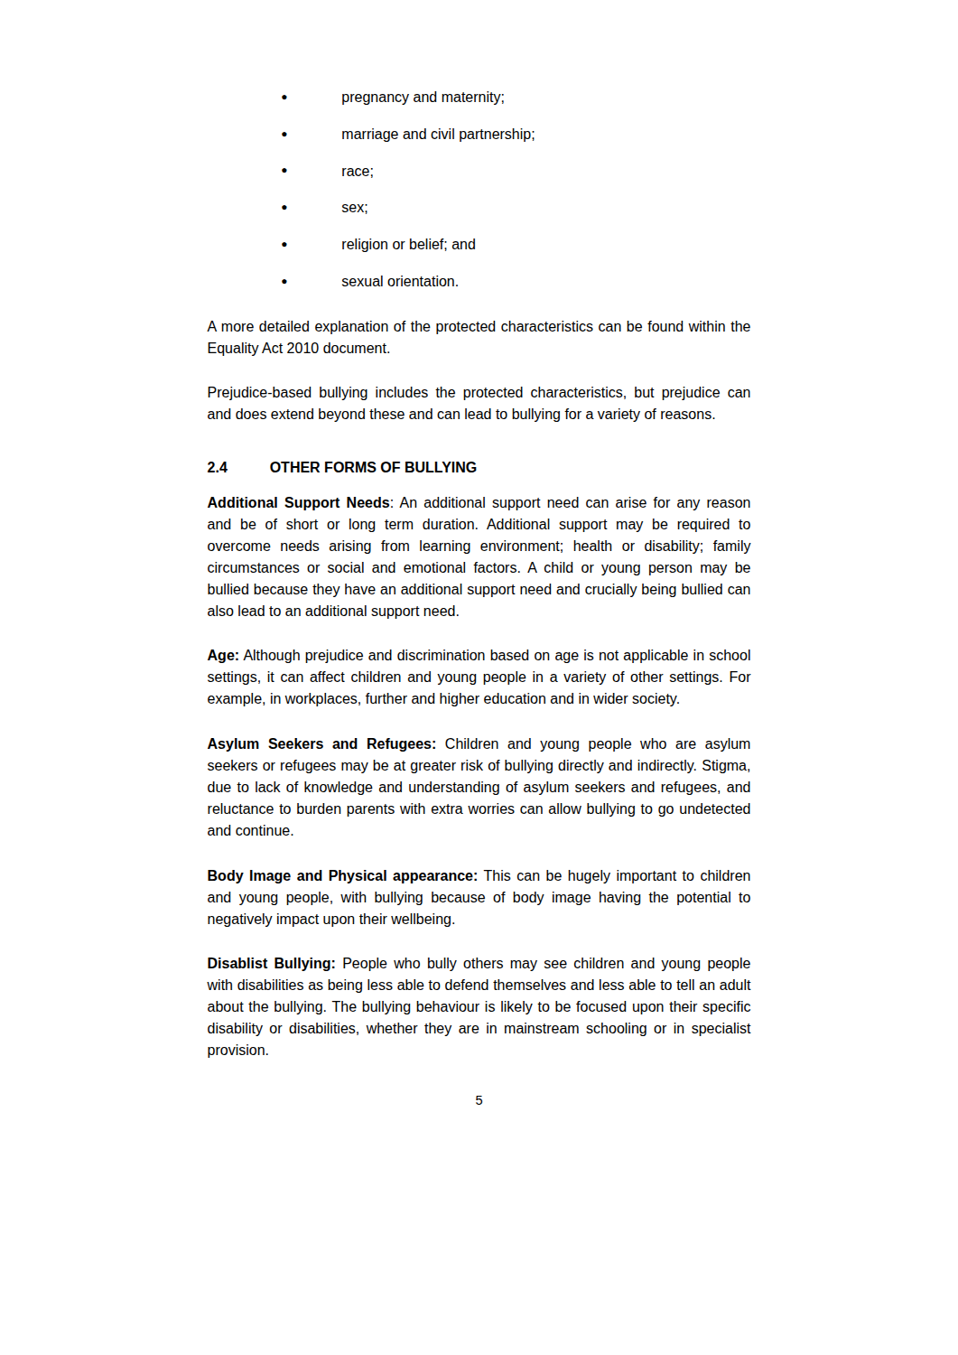pregnancy and maternity;
marriage and civil partnership;
race;
sex;
religion or belief; and
sexual orientation.
A more detailed explanation of the protected characteristics can be found within the Equality Act 2010 document.
Prejudice-based bullying includes the protected characteristics, but prejudice can and does extend beyond these and can lead to bullying for a variety of reasons.
2.4 OTHER FORMS OF BULLYING
Additional Support Needs: An additional support need can arise for any reason and be of short or long term duration. Additional support may be required to overcome needs arising from learning environment; health or disability; family circumstances or social and emotional factors. A child or young person may be bullied because they have an additional support need and crucially being bullied can also lead to an additional support need.
Age: Although prejudice and discrimination based on age is not applicable in school settings, it can affect children and young people in a variety of other settings. For example, in workplaces, further and higher education and in wider society.
Asylum Seekers and Refugees: Children and young people who are asylum seekers or refugees may be at greater risk of bullying directly and indirectly. Stigma, due to lack of knowledge and understanding of asylum seekers and refugees, and reluctance to burden parents with extra worries can allow bullying to go undetected and continue.
Body Image and Physical appearance: This can be hugely important to children and young people, with bullying because of body image having the potential to negatively impact upon their wellbeing.
Disablist Bullying: People who bully others may see children and young people with disabilities as being less able to defend themselves and less able to tell an adult about the bullying. The bullying behaviour is likely to be focused upon their specific disability or disabilities, whether they are in mainstream schooling or in specialist provision.
5